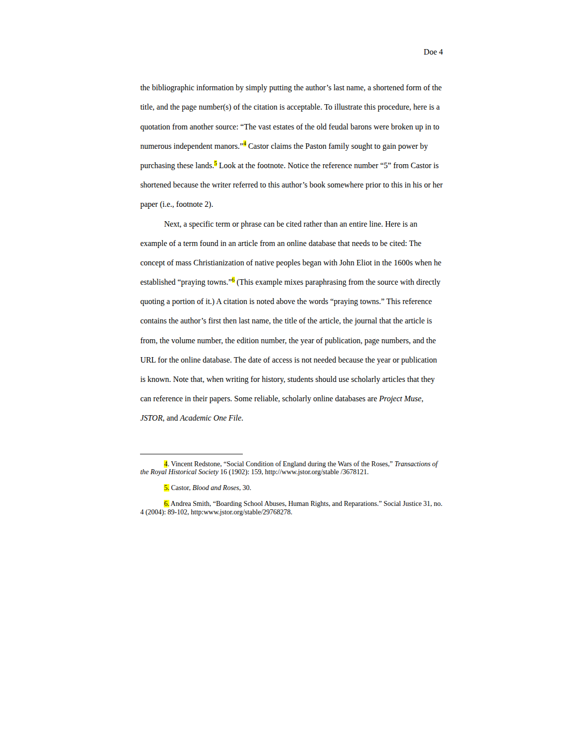Doe 4
the bibliographic information by simply putting the author’s last name, a shortened form of the title, and the page number(s) of the citation is acceptable. To illustrate this procedure, here is a quotation from another source: “The vast estates of the old feudal barons were broken up in to numerous independent manors.”4 Castor claims the Paston family sought to gain power by purchasing these lands.5 Look at the footnote. Notice the reference number “5” from Castor is shortened because the writer referred to this author’s book somewhere prior to this in his or her paper (i.e., footnote 2).
Next, a specific term or phrase can be cited rather than an entire line. Here is an example of a term found in an article from an online database that needs to be cited: The concept of mass Christianization of native peoples began with John Eliot in the 1600s when he established “praying towns.”6 (This example mixes paraphrasing from the source with directly quoting a portion of it.) A citation is noted above the words “praying towns.” This reference contains the author’s first then last name, the title of the article, the journal that the article is from, the volume number, the edition number, the year of publication, page numbers, and the URL for the online database. The date of access is not needed because the year or publication is known. Note that, when writing for history, students should use scholarly articles that they can reference in their papers. Some reliable, scholarly online databases are Project Muse, JSTOR, and Academic One File.
4. Vincent Redstone, “Social Condition of England during the Wars of the Roses,” Transactions of the Royal Historical Society 16 (1902): 159, http://www.jstor.org/stable /3678121.
5. Castor, Blood and Roses, 30.
6. Andrea Smith, “Boarding School Abuses, Human Rights, and Reparations.” Social Justice 31, no. 4 (2004): 89-102, http:www.jstor.org/stable/29768278.